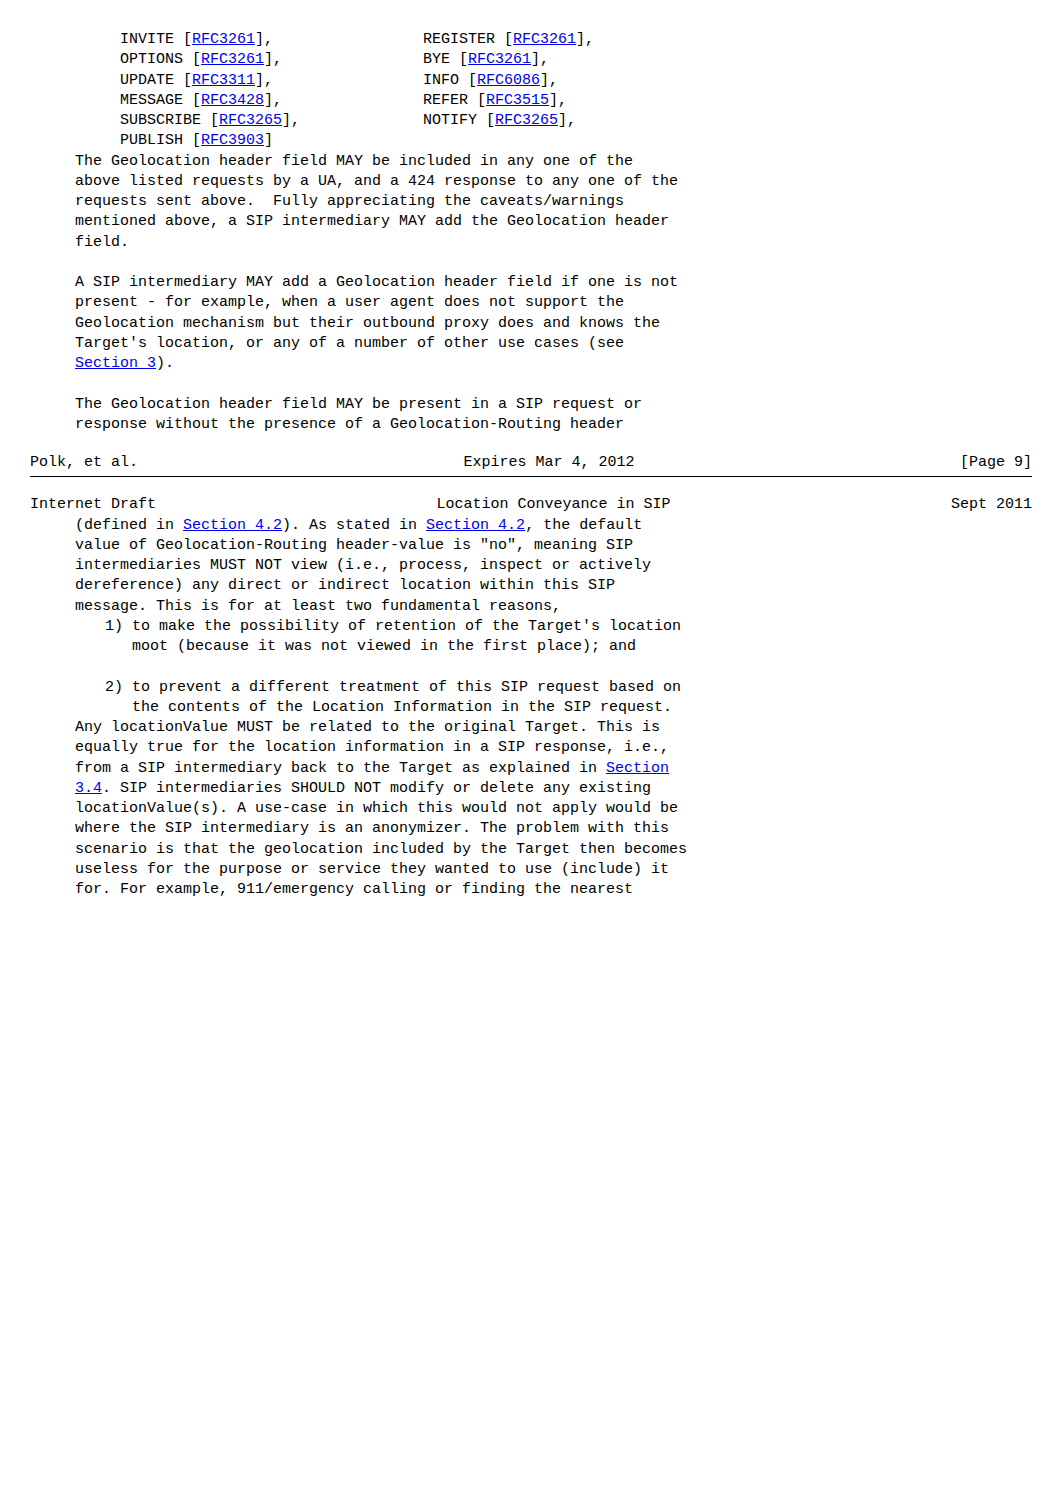| INVITE [ RFC3261 ], | REGISTER [ RFC3261 ], |
| OPTIONS [ RFC3261 ], | BYE [ RFC3261 ], |
| UPDATE [ RFC3311 ], | INFO [ RFC6086 ], |
| MESSAGE [ RFC3428 ], | REFER [ RFC3515 ], |
| SUBSCRIBE [ RFC3265 ], | NOTIFY [ RFC3265 ], |
| PUBLISH [ RFC3903 ] | |
The Geolocation header field MAY be included in any one of the
above listed requests by a UA, and a 424 response to any one of the
requests sent above.  Fully appreciating the caveats/warnings
mentioned above, a SIP intermediary MAY add the Geolocation header
field.

A SIP intermediary MAY add a Geolocation header field if one is not
present - for example, when a user agent does not support the
Geolocation mechanism but their outbound proxy does and knows the
Target's location, or any of a number of other use cases (see
Section 3).

The Geolocation header field MAY be present in a SIP request or
response without the presence of a Geolocation-Routing header
Polk, et al. Expires Mar 4, 2012 [Page 9]
Internet Draft Location Conveyance in SIP Sept 2011
(defined in Section 4.2). As stated in Section 4.2, the default
value of Geolocation-Routing header-value is "no", meaning SIP
intermediaries MUST NOT view (i.e., process, inspect or actively
dereference) any direct or indirect location within this SIP
message. This is for at least two fundamental reasons,
1) to make the possibility of retention of the Target's location
   moot (because it was not viewed in the first place); and

2) to prevent a different treatment of this SIP request based on
   the contents of the Location Information in the SIP request.
Any locationValue MUST be related to the original Target. This is
equally true for the location information in a SIP response, i.e.,
from a SIP intermediary back to the Target as explained in Section
3.4. SIP intermediaries SHOULD NOT modify or delete any existing
locationValue(s). A use-case in which this would not apply would be
where the SIP intermediary is an anonymizer. The problem with this
scenario is that the geolocation included by the Target then becomes
useless for the purpose or service they wanted to use (include) it
for. For example, 911/emergency calling or finding the nearest